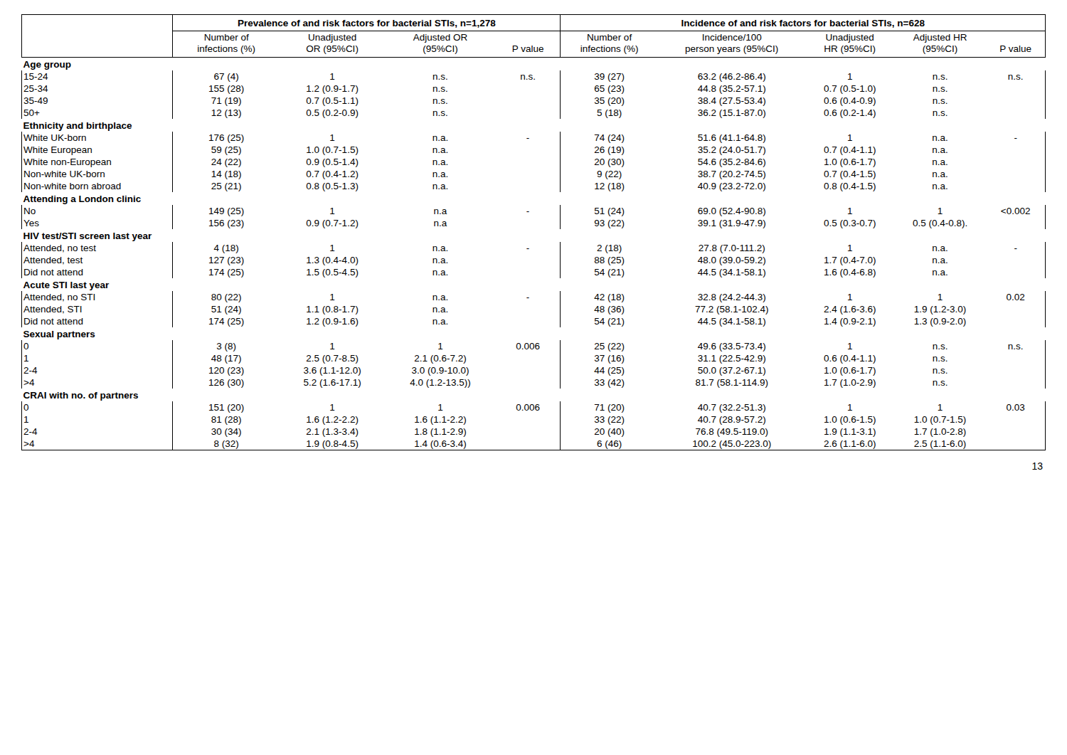Prevalence of and risk factors for bacterial STIs, and incidence of and risk factors for bacterial STIs
| | Prevalence of and risk factors for bacterial STIs, n=1,278 | Incidence of and risk factors for bacterial STIs, n=628 |
| --- | --- | --- |
| | Number of infections (%) | Unadjusted OR (95%CI) | Adjusted OR (95%CI) | P value | Number of infections (%) | Incidence/100 person years (95%CI) | Unadjusted HR (95%CI) | Adjusted HR (95%CI) | P value |
| Age group |
| 15-24 | 67 (4) | 1 | n.s. | n.s. | 39 (27) | 63.2 (46.2-86.4) | 1 | n.s. | n.s. |
| 25-34 | 155 (28) | 1.2 (0.9-1.7) | n.s. | | 65 (23) | 44.8 (35.2-57.1) | 0.7 (0.5-1.0) | n.s. | |
| 35-49 | 71 (19) | 0.7 (0.5-1.1) | n.s. | | 35 (20) | 38.4 (27.5-53.4) | 0.6 (0.4-0.9) | n.s. | |
| 50+ | 12 (13) | 0.5 (0.2-0.9) | n.s. | | 5 (18) | 36.2 (15.1-87.0) | 0.6 (0.2-1.4) | n.s. | |
| Ethnicity and birthplace |
| White UK-born | 176 (25) | 1 | n.a. | - | 74 (24) | 51.6 (41.1-64.8) | 1 | n.a. | - |
| White European | 59 (25) | 1.0 (0.7-1.5) | n.a. | | 26 (19) | 35.2 (24.0-51.7) | 0.7 (0.4-1.1) | n.a. | |
| White non-European | 24 (22) | 0.9 (0.5-1.4) | n.a. | | 20 (30) | 54.6 (35.2-84.6) | 1.0 (0.6-1.7) | n.a. | |
| Non-white UK-born | 14 (18) | 0.7 (0.4-1.2) | n.a. | | 9 (22) | 38.7 (20.2-74.5) | 0.7 (0.4-1.5) | n.a. | |
| Non-white born abroad | 25 (21) | 0.8 (0.5-1.3) | n.a. | | 12 (18) | 40.9 (23.2-72.0) | 0.8 (0.4-1.5) | n.a. | |
| Attending a London clinic |
| No | 149 (25) | 1 | n.a | - | 51 (24) | 69.0 (52.4-90.8) | 1 | 1 | <0.002 |
| Yes | 156 (23) | 0.9 (0.7-1.2) | n.a | | 93 (22) | 39.1 (31.9-47.9) | 0.5 (0.3-0.7) | 0.5 (0.4-0.8). | |
| HIV test/STI screen last year |
| Attended, no test | 4 (18) | 1 | n.a. | - | 2 (18) | 27.8 (7.0-111.2) | 1 | n.a. | - |
| Attended, test | 127 (23) | 1.3 (0.4-4.0) | n.a. | | 88 (25) | 48.0 (39.0-59.2) | 1.7 (0.4-7.0) | n.a. | |
| Did not attend | 174 (25) | 1.5 (0.5-4.5) | n.a. | | 54 (21) | 44.5 (34.1-58.1) | 1.6 (0.4-6.8) | n.a. | |
| Acute STI last year |
| Attended, no STI | 80 (22) | 1 | n.a. | - | 42 (18) | 32.8 (24.2-44.3) | 1 | 1 | 0.02 |
| Attended, STI | 51 (24) | 1.1 (0.8-1.7) | n.a. | | 48 (36) | 77.2 (58.1-102.4) | 2.4 (1.6-3.6) | 1.9 (1.2-3.0) | |
| Did not attend | 174 (25) | 1.2 (0.9-1.6) | n.a. | | 54 (21) | 44.5 (34.1-58.1) | 1.4 (0.9-2.1) | 1.3 (0.9-2.0) | |
| Sexual partners |
| 0 | 3 (8) | 1 | 1 | 0.006 | 25 (22) | 49.6 (33.5-73.4) | 1 | n.s. | n.s. |
| 1 | 48 (17) | 2.5 (0.7-8.5) | 2.1 (0.6-7.2) | | 37 (16) | 31.1 (22.5-42.9) | 0.6 (0.4-1.1) | n.s. | |
| 2-4 | 120 (23) | 3.6 (1.1-12.0) | 3.0 (0.9-10.0) | | 44 (25) | 50.0 (37.2-67.1) | 1.0 (0.6-1.7) | n.s. | |
| >4 | 126 (30) | 5.2 (1.6-17.1) | 4.0 (1.2-13.5)) | | 33 (42) | 81.7 (58.1-114.9) | 1.7 (1.0-2.9) | n.s. | |
| CRAI with no. of partners |
| 0 | 151 (20) | 1 | 1 | 0.006 | 71 (20) | 40.7 (32.2-51.3) | 1 | 1 | 0.03 |
| 1 | 81 (28) | 1.6 (1.2-2.2) | 1.6 (1.1-2.2) | | 33 (22) | 40.7 (28.9-57.2) | 1.0 (0.6-1.5) | 1.0 (0.7-1.5) | |
| 2-4 | 30 (34) | 2.1 (1.3-3.4) | 1.8 (1.1-2.9) | | 20 (40) | 76.8 (49.5-119.0) | 1.9 (1.1-3.1) | 1.7 (1.0-2.8) | |
| >4 | 8 (32) | 1.9 (0.8-4.5) | 1.4 (0.6-3.4) | | 6 (46) | 100.2 (45.0-223.0) | 2.6 (1.1-6.0) | 2.5 (1.1-6.0) | |
13